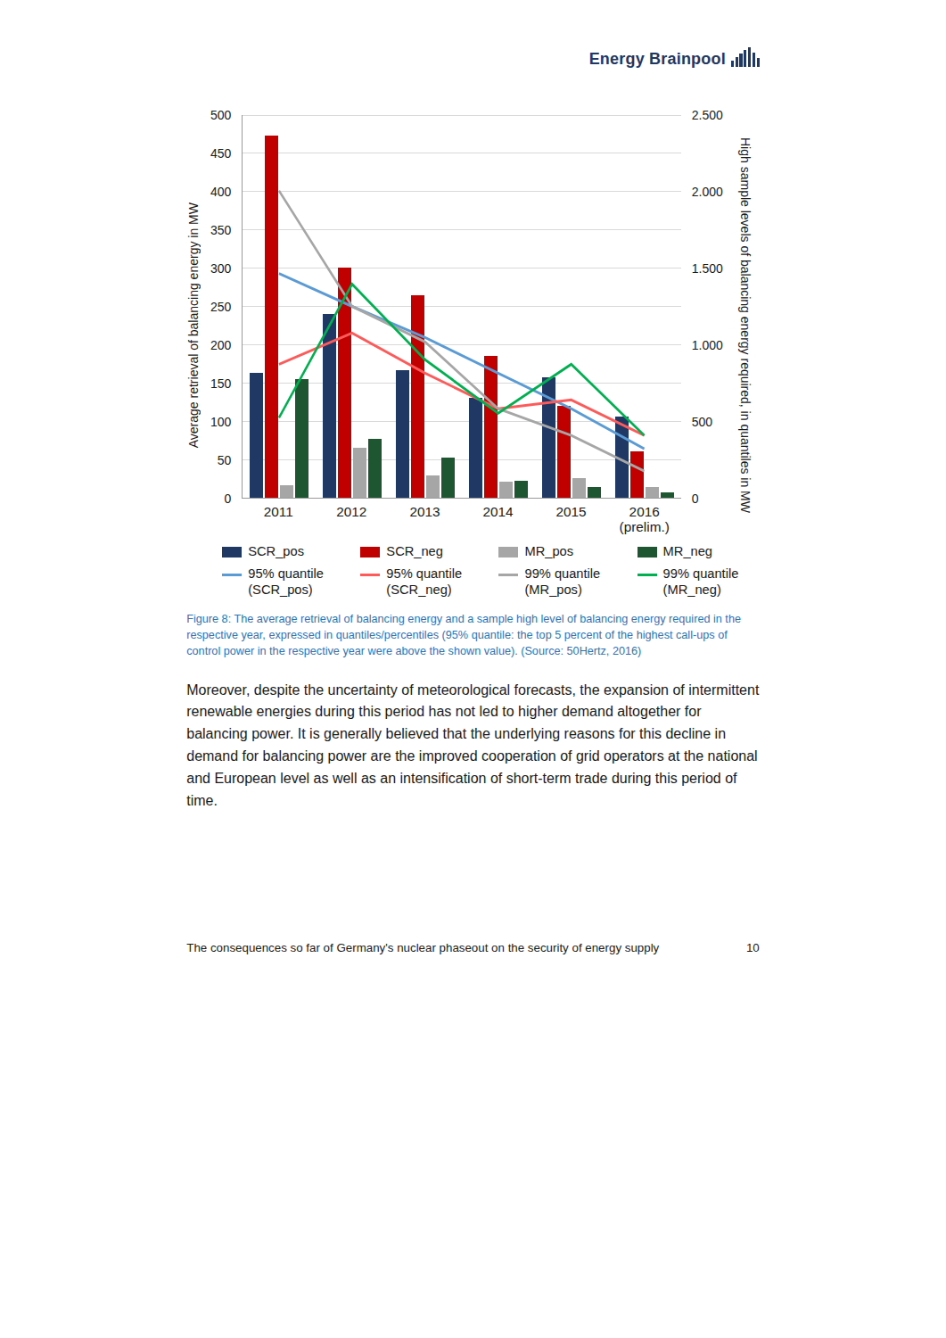Energy Brainpool
Average retrieval of balancing energy in MW
500
450
400
350
300
250
200
150
100
50
0
2011
2012
2013
2014
2015
2016
(prelim.)
2.500
2.000
1.500
1.000
500
0
High sample levels of balancing energy required, in quantiles in MW
SCR_pos
SCR_neg
MR_pos
MR_neg
95% quantile
(SCR_pos)
95% quantile
(SCR_neg)
99% quantile
(MR_pos)
99% quantile
(MR_neg)
Figure 8: The average retrieval of balancing energy and a sample high level of balancing energy required in the respective year, expressed in quantiles/percentiles (95% quantile: the top 5 percent of the highest call-ups of control power in the respective year were above the shown value). (Source: 50Hertz, 2016)
Moreover, despite the uncertainty of meteorological forecasts, the expansion of intermittent renewable energies during this period has not led to higher demand altogether for balancing power. It is generally believed that the underlying reasons for this decline in demand for balancing power are the improved cooperation of grid operators at the national and European level as well as an intensification of short-term trade during this period of time.
The consequences so far of Germany's nuclear phaseout on the security of energy supply
10